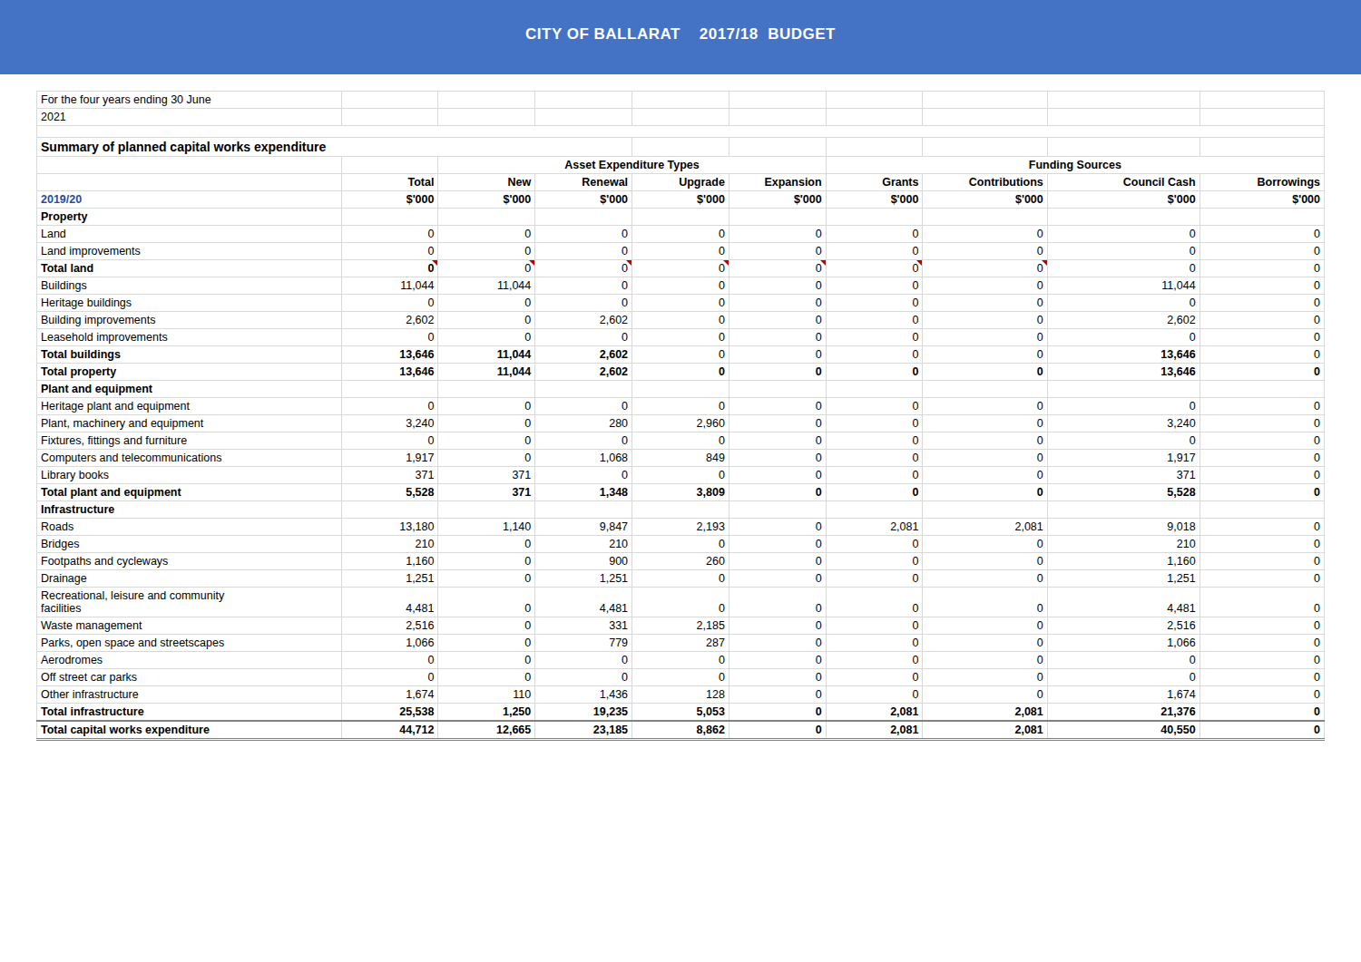CITY OF BALLARAT 2017/18 BUDGET
| For the four years ending 30 June | | | | | | | | | |
| 2021 | | | | | | | | | |
| Summary of planned capital works expenditure | | | | | | |
| | | Asset Expenditure Types | Funding Sources |
| | Total | New | Renewal | Upgrade | Expansion | Grants | Contributions | Council Cash | Borrowings |
| 2019/20 | $'000 | $'000 | $'000 | $'000 | $'000 | $'000 | $'000 | $'000 | $'000 |
| Property | | | | | | | | | |
| Land | 0 | 0 | 0 | 0 | 0 | 0 | 0 | 0 | 0 |
| Land improvements | 0 | 0 | 0 | 0 | 0 | 0 | 0 | 0 | 0 |
| Total land | 0 | 0 | 0 | 0 | 0 | 0 | 0 | 0 | 0 |
| Buildings | 11,044 | 11,044 | 0 | 0 | 0 | 0 | 0 | 11,044 | 0 |
| Heritage buildings | 0 | 0 | 0 | 0 | 0 | 0 | 0 | 0 | 0 |
| Building improvements | 2,602 | 0 | 2,602 | 0 | 0 | 0 | 0 | 2,602 | 0 |
| Leasehold improvements | 0 | 0 | 0 | 0 | 0 | 0 | 0 | 0 | 0 |
| Total buildings | 13,646 | 11,044 | 2,602 | 0 | 0 | 0 | 0 | 13,646 | 0 |
| Total property | 13,646 | 11,044 | 2,602 | 0 | 0 | 0 | 0 | 13,646 | 0 |
| Plant and equipment | | | | | | | | | |
| Heritage plant and equipment | 0 | 0 | 0 | 0 | 0 | 0 | 0 | 0 | 0 |
| Plant, machinery and equipment | 3,240 | 0 | 280 | 2,960 | 0 | 0 | 0 | 3,240 | 0 |
| Fixtures, fittings and furniture | 0 | 0 | 0 | 0 | 0 | 0 | 0 | 0 | 0 |
| Computers and telecommunications | 1,917 | 0 | 1,068 | 849 | 0 | 0 | 0 | 1,917 | 0 |
| Library books | 371 | 371 | 0 | 0 | 0 | 0 | 0 | 371 | 0 |
| Total plant and equipment | 5,528 | 371 | 1,348 | 3,809 | 0 | 0 | 0 | 5,528 | 0 |
| Infrastructure | | | | | | | | | |
| Roads | 13,180 | 1,140 | 9,847 | 2,193 | 0 | 2,081 | 2,081 | 9,018 | 0 |
| Bridges | 210 | 0 | 210 | 0 | 0 | 0 | 0 | 210 | 0 |
| Footpaths and cycleways | 1,160 | 0 | 900 | 260 | 0 | 0 | 0 | 1,160 | 0 |
| Drainage | 1,251 | 0 | 1,251 | 0 | 0 | 0 | 0 | 1,251 | 0 |
| Recreational, leisure and community facilities | 4,481 | 0 | 4,481 | 0 | 0 | 0 | 0 | 4,481 | 0 |
| Waste management | 2,516 | 0 | 331 | 2,185 | 0 | 0 | 0 | 2,516 | 0 |
| Parks, open space and streetscapes | 1,066 | 0 | 779 | 287 | 0 | 0 | 0 | 1,066 | 0 |
| Aerodromes | 0 | 0 | 0 | 0 | 0 | 0 | 0 | 0 | 0 |
| Off street car parks | 0 | 0 | 0 | 0 | 0 | 0 | 0 | 0 | 0 |
| Other infrastructure | 1,674 | 110 | 1,436 | 128 | 0 | 0 | 0 | 1,674 | 0 |
| Total infrastructure | 25,538 | 1,250 | 19,235 | 5,053 | 0 | 2,081 | 2,081 | 21,376 | 0 |
| Total capital works expenditure | 44,712 | 12,665 | 23,185 | 8,862 | 0 | 2,081 | 2,081 | 40,550 | 0 |